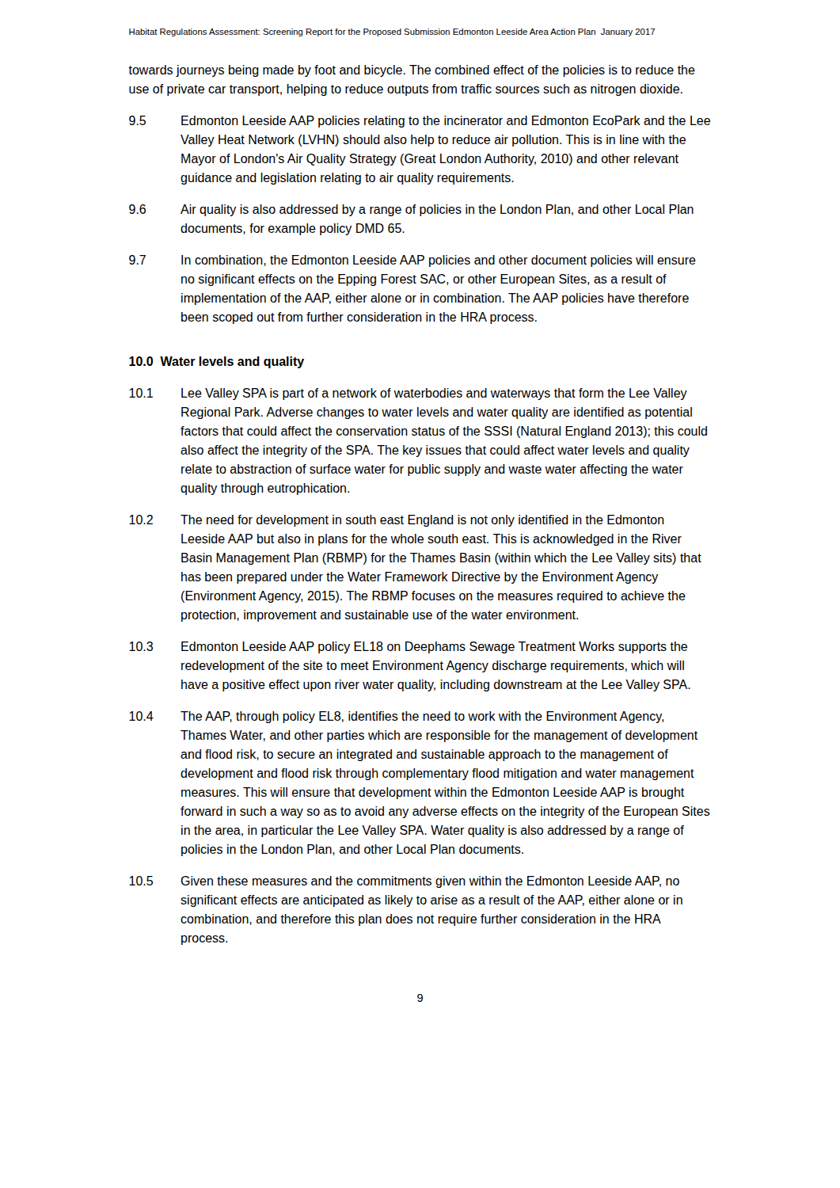Habitat Regulations Assessment: Screening Report for the Proposed Submission Edmonton Leeside Area Action Plan January 2017
towards journeys being made by foot and bicycle. The combined effect of the policies is to reduce the use of private car transport, helping to reduce outputs from traffic sources such as nitrogen dioxide.
9.5
Edmonton Leeside AAP policies relating to the incinerator and Edmonton EcoPark and the Lee Valley Heat Network (LVHN) should also help to reduce air pollution. This is in line with the Mayor of London's Air Quality Strategy (Great London Authority, 2010) and other relevant guidance and legislation relating to air quality requirements.
9.6
Air quality is also addressed by a range of policies in the London Plan, and other Local Plan documents, for example policy DMD 65.
9.7
In combination, the Edmonton Leeside AAP policies and other document policies will ensure no significant effects on the Epping Forest SAC, or other European Sites, as a result of implementation of the AAP, either alone or in combination. The AAP policies have therefore been scoped out from further consideration in the HRA process.
10.0 Water levels and quality
10.1
Lee Valley SPA is part of a network of waterbodies and waterways that form the Lee Valley Regional Park. Adverse changes to water levels and water quality are identified as potential factors that could affect the conservation status of the SSSI (Natural England 2013); this could also affect the integrity of the SPA. The key issues that could affect water levels and quality relate to abstraction of surface water for public supply and waste water affecting the water quality through eutrophication.
10.2
The need for development in south east England is not only identified in the Edmonton Leeside AAP but also in plans for the whole south east. This is acknowledged in the River Basin Management Plan (RBMP) for the Thames Basin (within which the Lee Valley sits) that has been prepared under the Water Framework Directive by the Environment Agency (Environment Agency, 2015). The RBMP focuses on the measures required to achieve the protection, improvement and sustainable use of the water environment.
10.3
Edmonton Leeside AAP policy EL18 on Deephams Sewage Treatment Works supports the redevelopment of the site to meet Environment Agency discharge requirements, which will have a positive effect upon river water quality, including downstream at the Lee Valley SPA.
10.4
The AAP, through policy EL8, identifies the need to work with the Environment Agency, Thames Water, and other parties which are responsible for the management of development and flood risk, to secure an integrated and sustainable approach to the management of development and flood risk through complementary flood mitigation and water management measures. This will ensure that development within the Edmonton Leeside AAP is brought forward in such a way so as to avoid any adverse effects on the integrity of the European Sites in the area, in particular the Lee Valley SPA. Water quality is also addressed by a range of policies in the London Plan, and other Local Plan documents.
10.5
Given these measures and the commitments given within the Edmonton Leeside AAP, no significant effects are anticipated as likely to arise as a result of the AAP, either alone or in combination, and therefore this plan does not require further consideration in the HRA process.
9